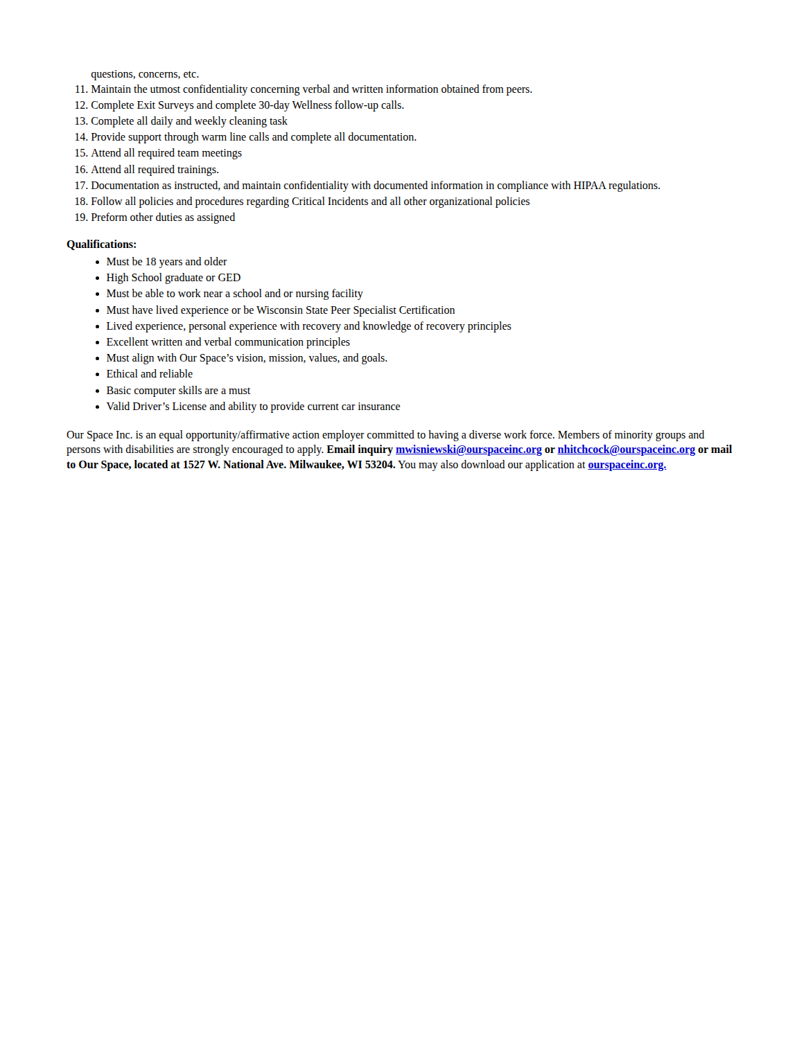questions, concerns, etc.
Maintain the utmost confidentiality concerning verbal and written information obtained from peers.
Complete Exit Surveys and complete 30-day Wellness follow-up calls.
Complete all daily and weekly cleaning task
Provide support through warm line calls and complete all documentation.
Attend all required team meetings
Attend all required trainings.
Documentation as instructed, and maintain confidentiality with documented information in compliance with HIPAA regulations.
Follow all policies and procedures regarding Critical Incidents and all other organizational policies
Preform other duties as assigned
Qualifications:
Must be 18 years and older
High School graduate or GED
Must be able to work near a school and or nursing facility
Must have lived experience or be Wisconsin State Peer Specialist Certification
Lived experience, personal experience with recovery and knowledge of recovery principles
Excellent written and verbal communication principles
Must align with Our Space’s vision, mission, values, and goals.
Ethical and reliable
Basic computer skills are a must
Valid Driver’s License and ability to provide current car insurance
Our Space Inc. is an equal opportunity/affirmative action employer committed to having a diverse work force. Members of minority groups and persons with disabilities are strongly encouraged to apply. Email inquiry mwisniewski@ourspaceinc.org or nhitchcock@ourspaceinc.org or mail to Our Space, located at 1527 W. National Ave. Milwaukee, WI 53204. You may also download our application at ourspaceinc.org.